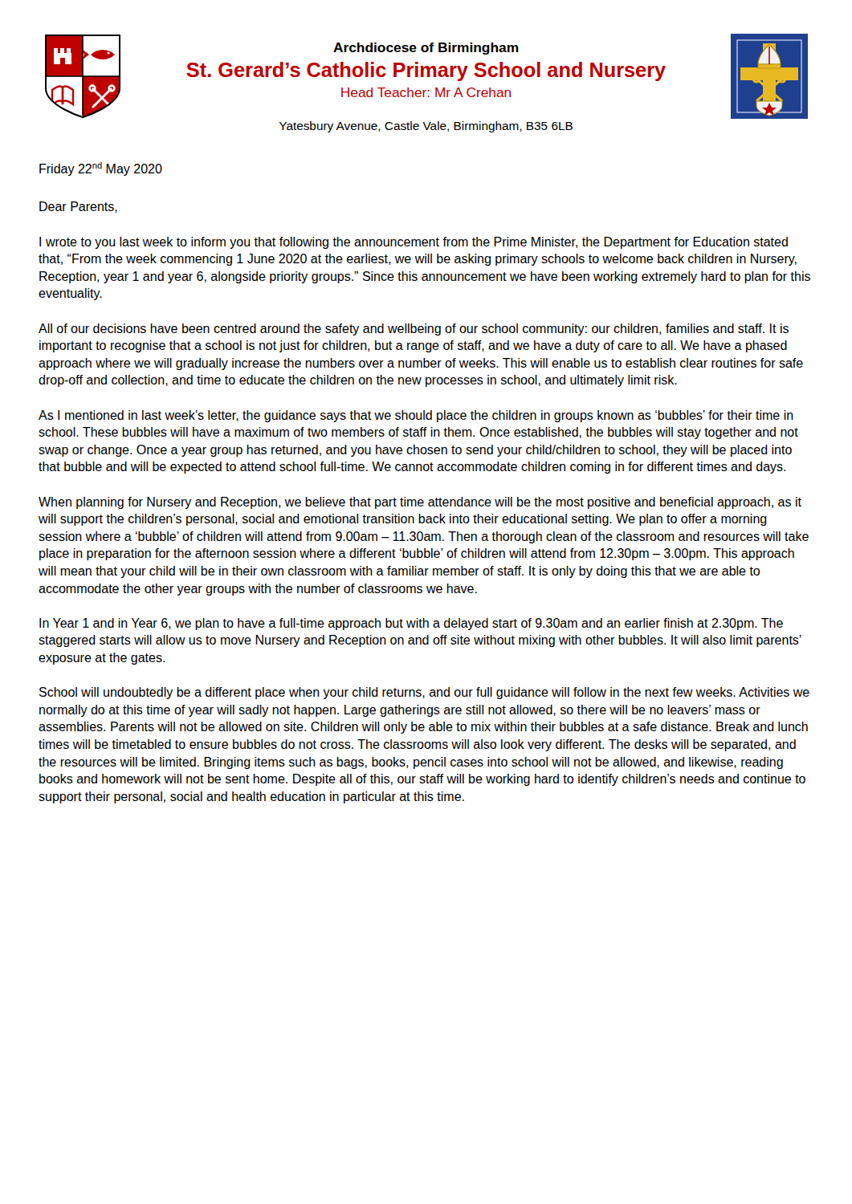Archdiocese of Birmingham
St. Gerard’s Catholic Primary School and Nursery
Head Teacher: Mr A Crehan
Yatesbury Avenue, Castle Vale, Birmingham, B35 6LB
Friday 22nd May 2020
Dear Parents,
I wrote to you last week to inform you that following the announcement from the Prime Minister, the Department for Education stated that, “From the week commencing 1 June 2020 at the earliest, we will be asking primary schools to welcome back children in Nursery, Reception, year 1 and year 6, alongside priority groups.” Since this announcement we have been working extremely hard to plan for this eventuality.
All of our decisions have been centred around the safety and wellbeing of our school community: our children, families and staff. It is important to recognise that a school is not just for children, but a range of staff, and we have a duty of care to all. We have a phased approach where we will gradually increase the numbers over a number of weeks. This will enable us to establish clear routines for safe drop-off and collection, and time to educate the children on the new processes in school, and ultimately limit risk.
As I mentioned in last week’s letter, the guidance says that we should place the children in groups known as ‘bubbles’ for their time in school. These bubbles will have a maximum of two members of staff in them. Once established, the bubbles will stay together and not swap or change. Once a year group has returned, and you have chosen to send your child/children to school, they will be placed into that bubble and will be expected to attend school full-time. We cannot accommodate children coming in for different times and days.
When planning for Nursery and Reception, we believe that part time attendance will be the most positive and beneficial approach, as it will support the children’s personal, social and emotional transition back into their educational setting. We plan to offer a morning session where a ‘bubble’ of children will attend from 9.00am – 11.30am. Then a thorough clean of the classroom and resources will take place in preparation for the afternoon session where a different ‘bubble’ of children will attend from 12.30pm – 3.00pm. This approach will mean that your child will be in their own classroom with a familiar member of staff. It is only by doing this that we are able to accommodate the other year groups with the number of classrooms we have.
In Year 1 and in Year 6, we plan to have a full-time approach but with a delayed start of 9.30am and an earlier finish at 2.30pm. The staggered starts will allow us to move Nursery and Reception on and off site without mixing with other bubbles. It will also limit parents’ exposure at the gates.
School will undoubtedly be a different place when your child returns, and our full guidance will follow in the next few weeks. Activities we normally do at this time of year will sadly not happen. Large gatherings are still not allowed, so there will be no leavers’ mass or assemblies. Parents will not be allowed on site. Children will only be able to mix within their bubbles at a safe distance. Break and lunch times will be timetabled to ensure bubbles do not cross. The classrooms will also look very different. The desks will be separated, and the resources will be limited. Bringing items such as bags, books, pencil cases into school will not be allowed, and likewise, reading books and homework will not be sent home. Despite all of this, our staff will be working hard to identify children’s needs and continue to support their personal, social and health education in particular at this time.